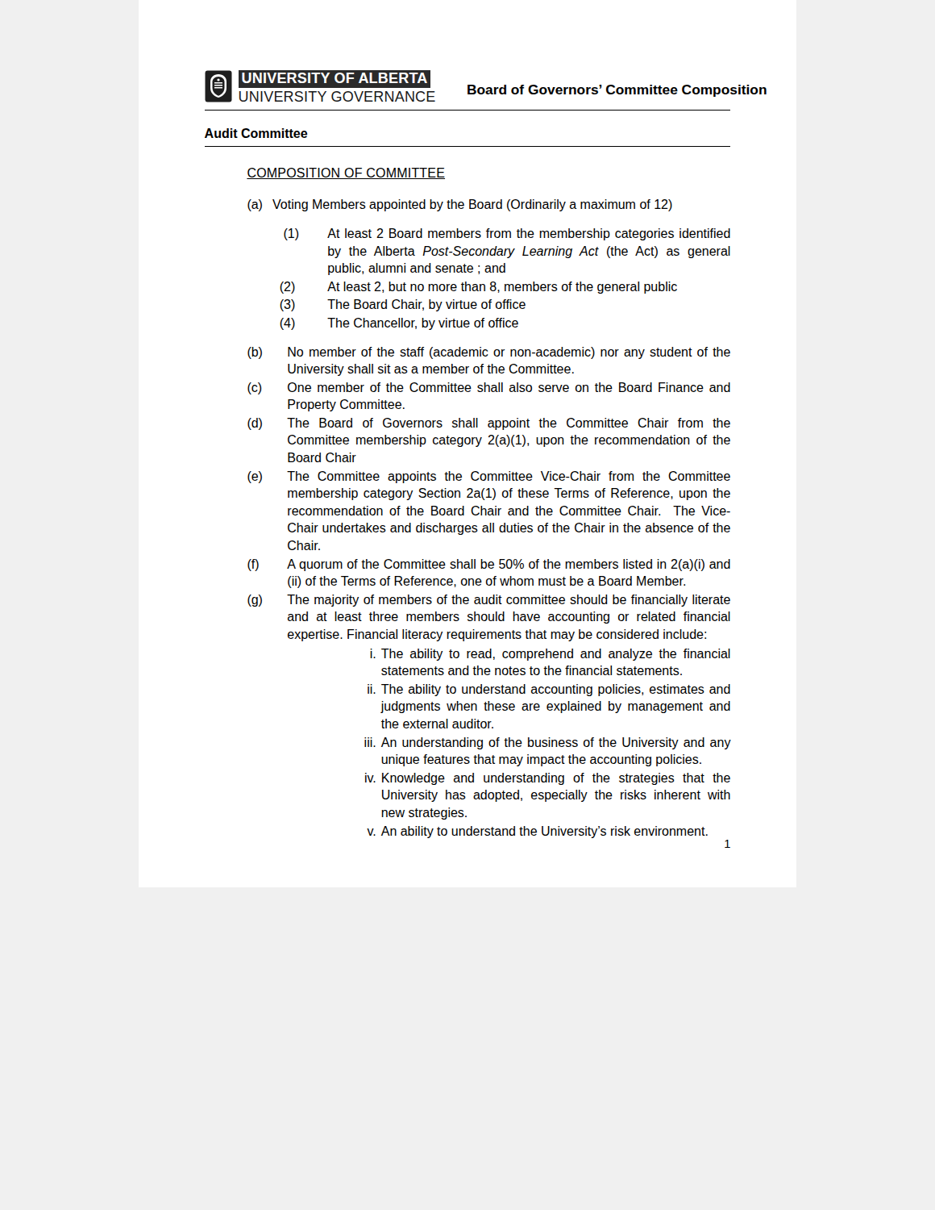UNIVERSITY OF ALBERTA UNIVERSITY GOVERNANCE
Board of Governors’ Committee Composition
Audit Committee
COMPOSITION OF COMMITTEE
(a)
Voting Members appointed by the Board (Ordinarily a maximum of 12)
(1)
At least 2 Board members from the membership categories identified by the Alberta Post-Secondary Learning Act (the Act) as general public, alumni and senate ; and
(2)
At least 2, but no more than 8, members of the general public
(3)
The Board Chair, by virtue of office
(4)
The Chancellor, by virtue of office
(b)
No member of the staff (academic or non-academic) nor any student of the University shall sit as a member of the Committee.
(c)
One member of the Committee shall also serve on the Board Finance and Property Committee.
(d)
The Board of Governors shall appoint the Committee Chair from the Committee membership category 2(a)(1), upon the recommendation of the Board Chair
(e)
The Committee appoints the Committee Vice-Chair from the Committee membership category Section 2a(1) of these Terms of Reference, upon the recommendation of the Board Chair and the Committee Chair. The Vice-Chair undertakes and discharges all duties of the Chair in the absence of the Chair.
(f)
A quorum of the Committee shall be 50% of the members listed in 2(a)(i) and (ii) of the Terms of Reference, one of whom must be a Board Member.
(g)
The majority of members of the audit committee should be financially literate and at least three members should have accounting or related financial expertise. Financial literacy requirements that may be considered include:
i.
The ability to read, comprehend and analyze the financial statements and the notes to the financial statements.
ii.
The ability to understand accounting policies, estimates and judgments when these are explained by management and the external auditor.
iii.
An understanding of the business of the University and any unique features that may impact the accounting policies.
iv.
Knowledge and understanding of the strategies that the University has adopted, especially the risks inherent with new strategies.
v.
An ability to understand the University’s risk environment.
1